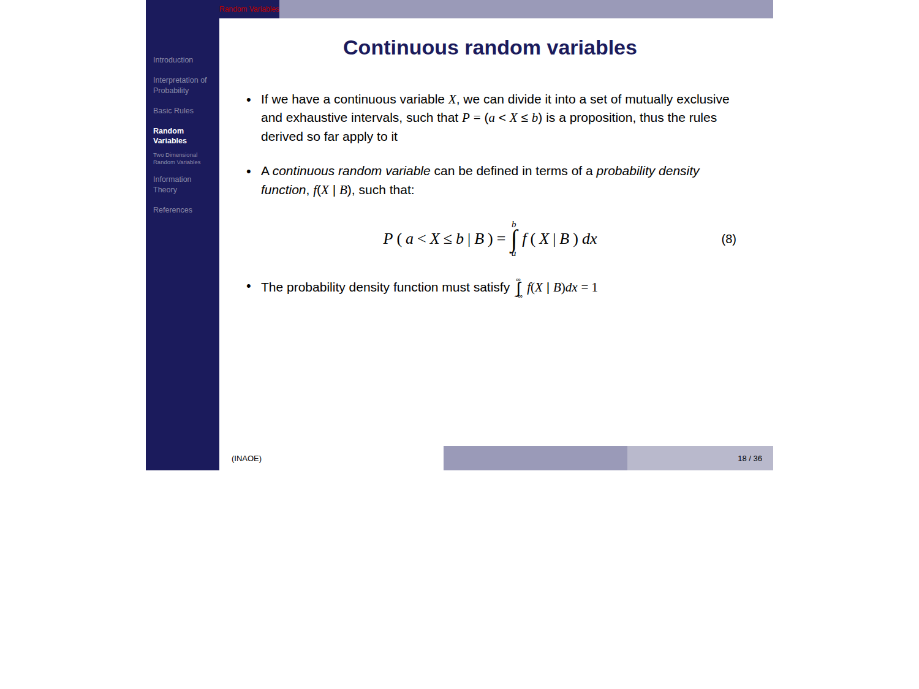Random Variables
Introduction
Interpretation of Probability
Basic Rules
Random Variables
Two Dimensional Random Variables
Information Theory
References
Continuous random variables
If we have a continuous variable X, we can divide it into a set of mutually exclusive and exhaustive intervals, such that P = (a < X ≤ b) is a proposition, thus the rules derived so far apply to it
A continuous random variable can be defined in terms of a probability density function, f(X | B), such that:
P(a < X ≤ b | B) = b ∫ a f(X | B) dx
(8)
The probability density function must satisfy ∞ ∫ −∞ f(X | B) dx = 1
(INAOE)
18 / 36